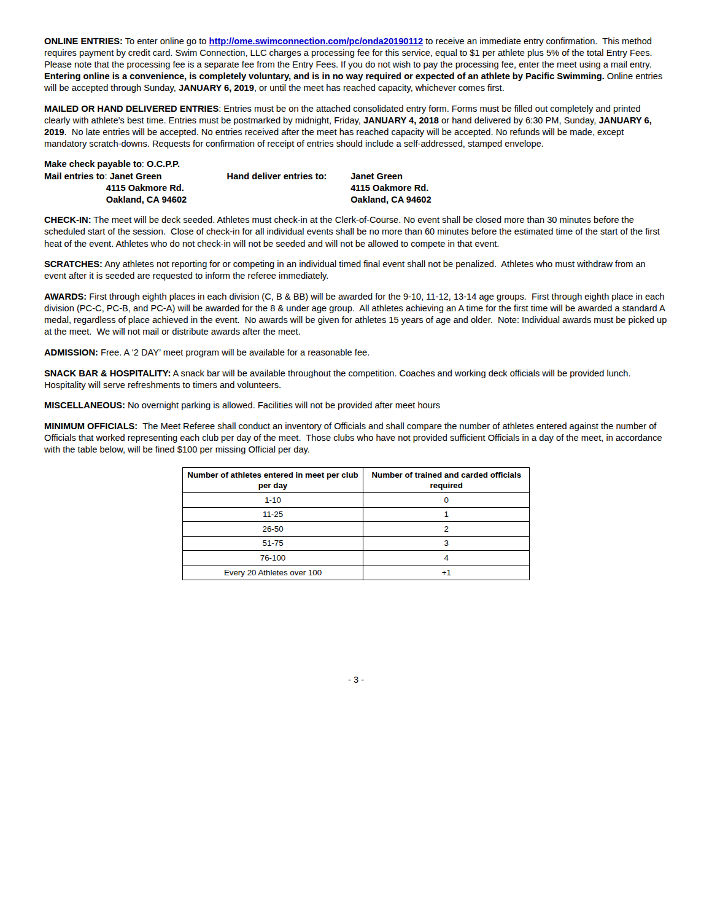ONLINE ENTRIES: To enter online go to http://ome.swimconnection.com/pc/onda20190112 to receive an immediate entry confirmation. This method requires payment by credit card. Swim Connection, LLC charges a processing fee for this service, equal to $1 per athlete plus 5% of the total Entry Fees. Please note that the processing fee is a separate fee from the Entry Fees. If you do not wish to pay the processing fee, enter the meet using a mail entry. Entering online is a convenience, is completely voluntary, and is in no way required or expected of an athlete by Pacific Swimming. Online entries will be accepted through Sunday, JANUARY 6, 2019, or until the meet has reached capacity, whichever comes first.
MAILED OR HAND DELIVERED ENTRIES: Entries must be on the attached consolidated entry form. Forms must be filled out completely and printed clearly with athlete’s best time. Entries must be postmarked by midnight, Friday, JANUARY 4, 2018 or hand delivered by 6:30 PM, Sunday, JANUARY 6, 2019. No late entries will be accepted. No entries received after the meet has reached capacity will be accepted. No refunds will be made, except mandatory scratch-downs. Requests for confirmation of receipt of entries should include a self-addressed, stamped envelope.
Make check payable to: O.C.P.P.
Mail entries to: Janet Green
Hand deliver entries to:
Janet Green
4115 Oakmore Rd.
4115 Oakmore Rd.
Oakland, CA 94602
Oakland, CA 94602
CHECK-IN: The meet will be deck seeded. Athletes must check-in at the Clerk-of-Course. No event shall be closed more than 30 minutes before the scheduled start of the session. Close of check-in for all individual events shall be no more than 60 minutes before the estimated time of the start of the first heat of the event. Athletes who do not check-in will not be seeded and will not be allowed to compete in that event.
SCRATCHES: Any athletes not reporting for or competing in an individual timed final event shall not be penalized. Athletes who must withdraw from an event after it is seeded are requested to inform the referee immediately.
AWARDS: First through eighth places in each division (C, B & BB) will be awarded for the 9-10, 11-12, 13-14 age groups. First through eighth place in each division (PC-C, PC-B, and PC-A) will be awarded for the 8 & under age group. All athletes achieving an A time for the first time will be awarded a standard A medal, regardless of place achieved in the event. No awards will be given for athletes 15 years of age and older. Note: Individual awards must be picked up at the meet. We will not mail or distribute awards after the meet.
ADMISSION: Free. A ‘2 DAY’ meet program will be available for a reasonable fee.
SNACK BAR & HOSPITALITY: A snack bar will be available throughout the competition. Coaches and working deck officials will be provided lunch. Hospitality will serve refreshments to timers and volunteers.
MISCELLANEOUS: No overnight parking is allowed. Facilities will not be provided after meet hours
MINIMUM OFFICIALS: The Meet Referee shall conduct an inventory of Officials and shall compare the number of athletes entered against the number of Officials that worked representing each club per day of the meet. Those clubs who have not provided sufficient Officials in a day of the meet, in accordance with the table below, will be fined $100 per missing Official per day.
| Number of athletes entered in meet per club per day | Number of trained and carded officials required |
| --- | --- |
| 1-10 | 0 |
| 11-25 | 1 |
| 26-50 | 2 |
| 51-75 | 3 |
| 76-100 | 4 |
| Every 20 Athletes over 100 | +1 |
- 3 -